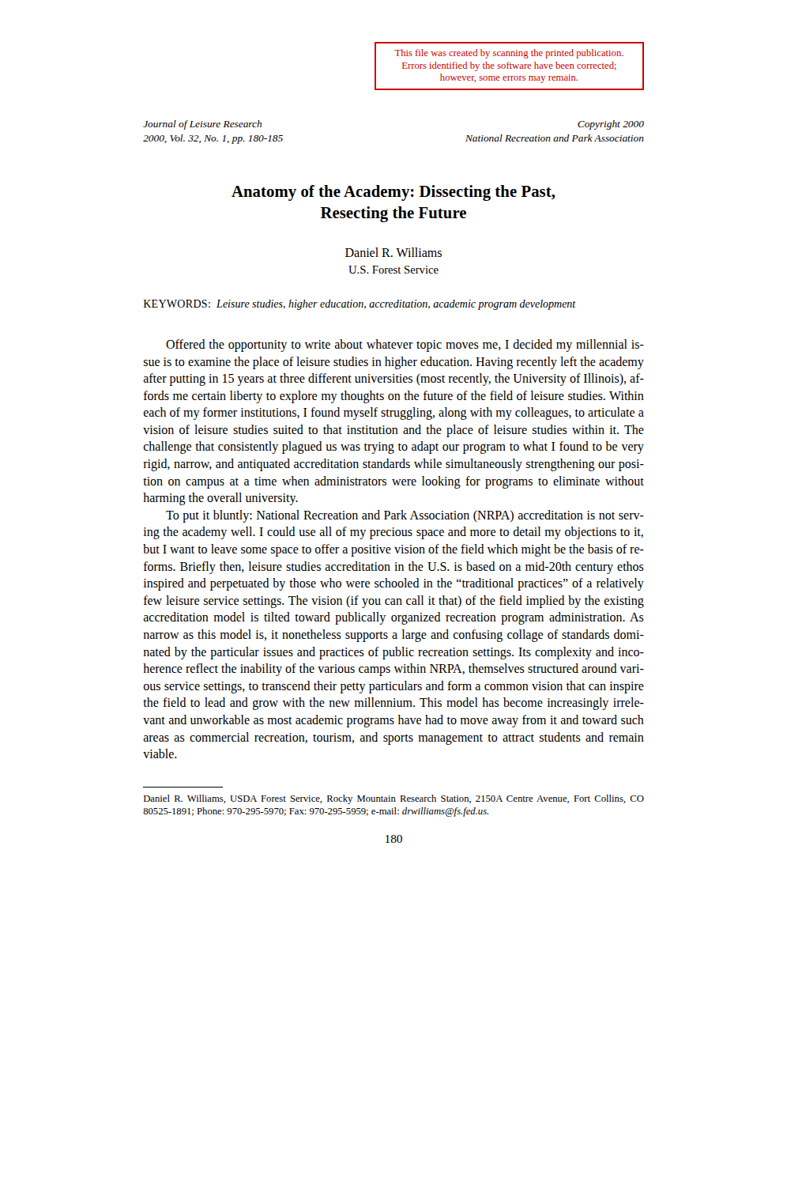This file was created by scanning the printed publication.
Errors identified by the software have been corrected;
however, some errors may remain.
Journal of Leisure Research
2000, Vol. 32, No. 1, pp. 180-185
Copyright 2000
National Recreation and Park Association
Anatomy of the Academy: Dissecting the Past,
Resecting the Future
Daniel R. Williams
U.S. Forest Service
KEYWORDS: Leisure studies, higher education, accreditation, academic program development
Offered the opportunity to write about whatever topic moves me, I decided my millennial issue is to examine the place of leisure studies in higher education. Having recently left the academy after putting in 15 years at three different universities (most recently, the University of Illinois), affords me certain liberty to explore my thoughts on the future of the field of leisure studies. Within each of my former institutions, I found myself struggling, along with my colleagues, to articulate a vision of leisure studies suited to that institution and the place of leisure studies within it. The challenge that consistently plagued us was trying to adapt our program to what I found to be very rigid, narrow, and antiquated accreditation standards while simultaneously strengthening our position on campus at a time when administrators were looking for programs to eliminate without harming the overall university.
To put it bluntly: National Recreation and Park Association (NRPA) accreditation is not serving the academy well. I could use all of my precious space and more to detail my objections to it, but I want to leave some space to offer a positive vision of the field which might be the basis of reforms. Briefly then, leisure studies accreditation in the U.S. is based on a mid-20th century ethos inspired and perpetuated by those who were schooled in the “traditional practices” of a relatively few leisure service settings. The vision (if you can call it that) of the field implied by the existing accreditation model is tilted toward publically organized recreation program administration. As narrow as this model is, it nonetheless supports a large and confusing collage of standards dominated by the particular issues and practices of public recreation settings. Its complexity and incoherence reflect the inability of the various camps within NRPA, themselves structured around various service settings, to transcend their petty particulars and form a common vision that can inspire the field to lead and grow with the new millennium. This model has become increasingly irrelevant and unworkable as most academic programs have had to move away from it and toward such areas as commercial recreation, tourism, and sports management to attract students and remain viable.
Daniel R. Williams, USDA Forest Service, Rocky Mountain Research Station, 2150A Centre Avenue, Fort Collins, CO 80525-1891; Phone: 970-295-5970; Fax: 970-295-5959; e-mail: drwilliams@fs.fed.us.
180